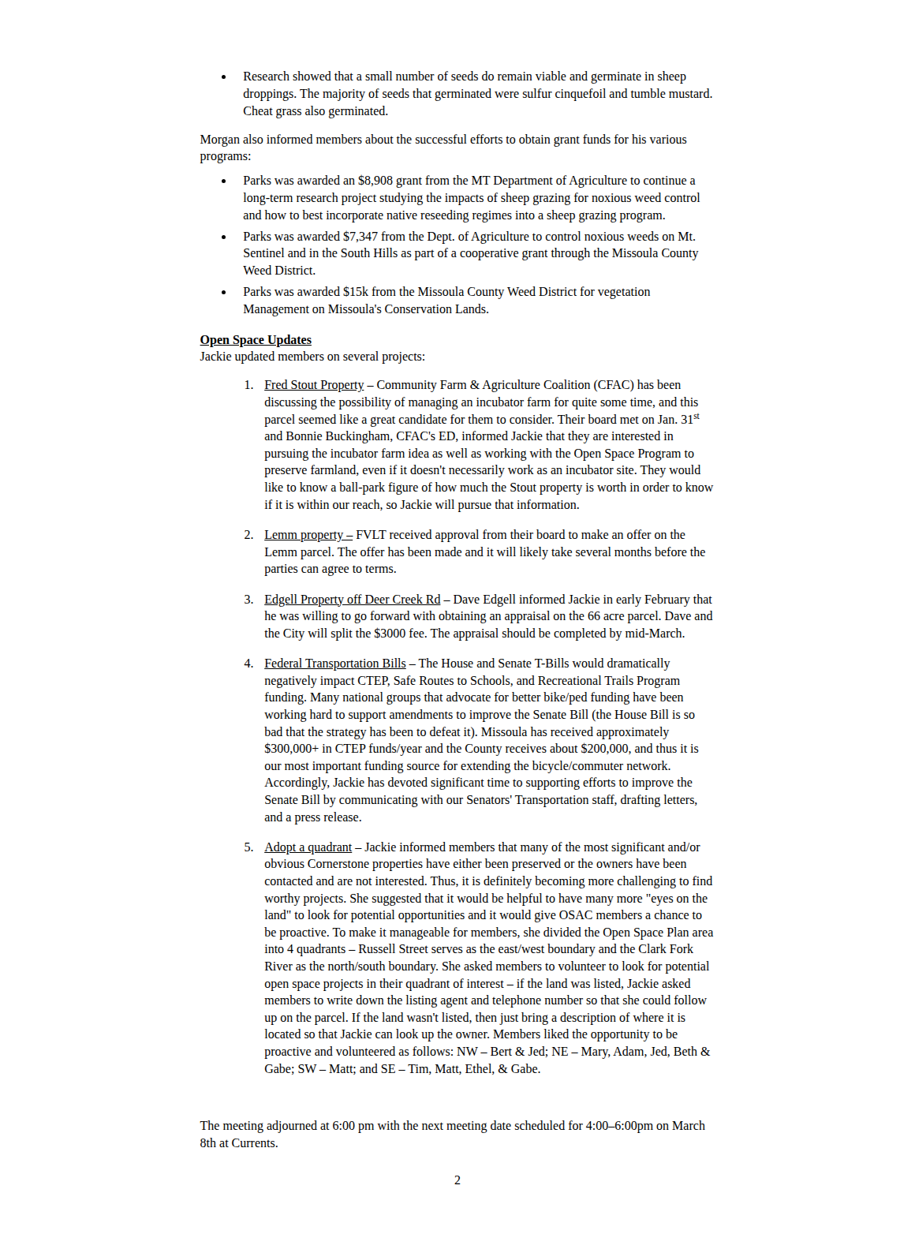Research showed that a small number of seeds do remain viable and germinate in sheep droppings. The majority of seeds that germinated were sulfur cinquefoil and tumble mustard. Cheat grass also germinated.
Morgan also informed members about the successful efforts to obtain grant funds for his various programs:
Parks was awarded an $8,908 grant from the MT Department of Agriculture to continue a long-term research project studying the impacts of sheep grazing for noxious weed control and how to best incorporate native reseeding regimes into a sheep grazing program.
Parks was awarded $7,347 from the Dept. of Agriculture to control noxious weeds on Mt. Sentinel and in the South Hills as part of a cooperative grant through the Missoula County Weed District.
Parks was awarded $15k from the Missoula County Weed District for vegetation Management on Missoula's Conservation Lands.
Open Space Updates
Jackie updated members on several projects:
Fred Stout Property – Community Farm & Agriculture Coalition (CFAC) has been discussing the possibility of managing an incubator farm for quite some time, and this parcel seemed like a great candidate for them to consider. Their board met on Jan. 31st and Bonnie Buckingham, CFAC's ED, informed Jackie that they are interested in pursuing the incubator farm idea as well as working with the Open Space Program to preserve farmland, even if it doesn't necessarily work as an incubator site. They would like to know a ball-park figure of how much the Stout property is worth in order to know if it is within our reach, so Jackie will pursue that information.
Lemm property – FVLT received approval from their board to make an offer on the Lemm parcel. The offer has been made and it will likely take several months before the parties can agree to terms.
Edgell Property off Deer Creek Rd – Dave Edgell informed Jackie in early February that he was willing to go forward with obtaining an appraisal on the 66 acre parcel. Dave and the City will split the $3000 fee. The appraisal should be completed by mid-March.
Federal Transportation Bills – The House and Senate T-Bills would dramatically negatively impact CTEP, Safe Routes to Schools, and Recreational Trails Program funding. Many national groups that advocate for better bike/ped funding have been working hard to support amendments to improve the Senate Bill (the House Bill is so bad that the strategy has been to defeat it). Missoula has received approximately $300,000+ in CTEP funds/year and the County receives about $200,000, and thus it is our most important funding source for extending the bicycle/commuter network. Accordingly, Jackie has devoted significant time to supporting efforts to improve the Senate Bill by communicating with our Senators' Transportation staff, drafting letters, and a press release.
Adopt a quadrant – Jackie informed members that many of the most significant and/or obvious Cornerstone properties have either been preserved or the owners have been contacted and are not interested. Thus, it is definitely becoming more challenging to find worthy projects. She suggested that it would be helpful to have many more "eyes on the land" to look for potential opportunities and it would give OSAC members a chance to be proactive. To make it manageable for members, she divided the Open Space Plan area into 4 quadrants – Russell Street serves as the east/west boundary and the Clark Fork River as the north/south boundary. She asked members to volunteer to look for potential open space projects in their quadrant of interest – if the land was listed, Jackie asked members to write down the listing agent and telephone number so that she could follow up on the parcel. If the land wasn't listed, then just bring a description of where it is located so that Jackie can look up the owner. Members liked the opportunity to be proactive and volunteered as follows: NW – Bert & Jed; NE – Mary, Adam, Jed, Beth & Gabe; SW – Matt; and SE – Tim, Matt, Ethel, & Gabe.
The meeting adjourned at 6:00 pm with the next meeting date scheduled for 4:00–6:00pm on March 8th at Currents.
2